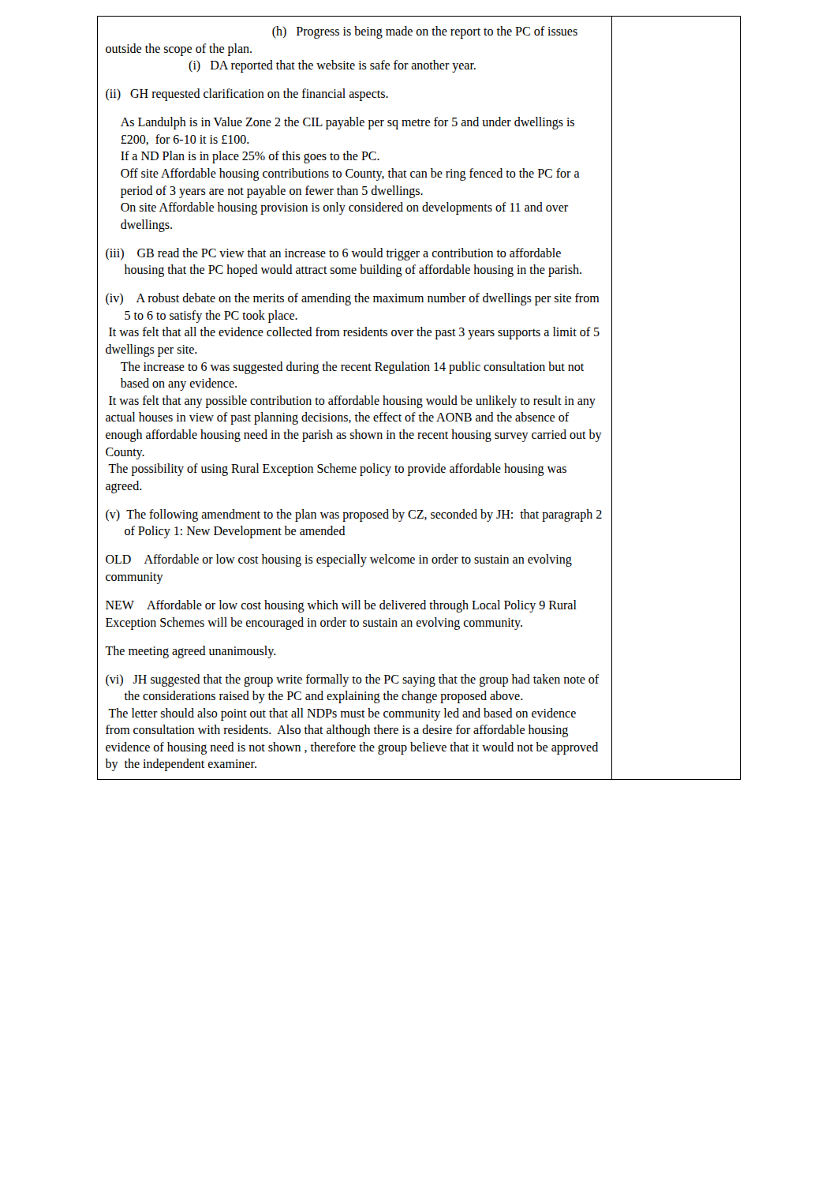| (h) Progress is being made on the report to the PC of issues outside the scope of the plan. (i) DA reported that the website is safe for another year. (ii) GH requested clarification on the financial aspects. As Landulph is in Value Zone 2 the CIL payable per sq metre for 5 and under dwellings is £200, for 6-10 it is £100. If a ND Plan is in place 25% of this goes to the PC. Off site Affordable housing contributions to County, that can be ring fenced to the PC for a period of 3 years are not payable on fewer than 5 dwellings. On site Affordable housing provision is only considered on developments of 11 and over dwellings. (iii) GB read the PC view that an increase to 6 would trigger a contribution to affordable housing that the PC hoped would attract some building of affordable housing in the parish. (iv) A robust debate on the merits of amending the maximum number of dwellings per site from 5 to 6 to satisfy the PC took place. It was felt that all the evidence collected from residents over the past 3 years supports a limit of 5 dwellings per site. The increase to 6 was suggested during the recent Regulation 14 public consultation but not based on any evidence. It was felt that any possible contribution to affordable housing would be unlikely to result in any actual houses in view of past planning decisions, the effect of the AONB and the absence of enough affordable housing need in the parish as shown in the recent housing survey carried out by County. The possibility of using Rural Exception Scheme policy to provide affordable housing was agreed. (v) The following amendment to the plan was proposed by CZ, seconded by JH: that paragraph 2 of Policy 1: New Development be amended OLD Affordable or low cost housing is especially welcome in order to sustain an evolving community NEW Affordable or low cost housing which will be delivered through Local Policy 9 Rural Exception Schemes will be encouraged in order to sustain an evolving community. The meeting agreed unanimously. (vi) JH suggested that the group write formally to the PC saying that the group had taken note of the considerations raised by the PC and explaining the change proposed above. The letter should also point out that all NDPs must be community led and based on evidence from consultation with residents. Also that although there is a desire for affordable housing evidence of housing need is not shown , therefore the group believe that it would not be approved by the independent examiner. | |